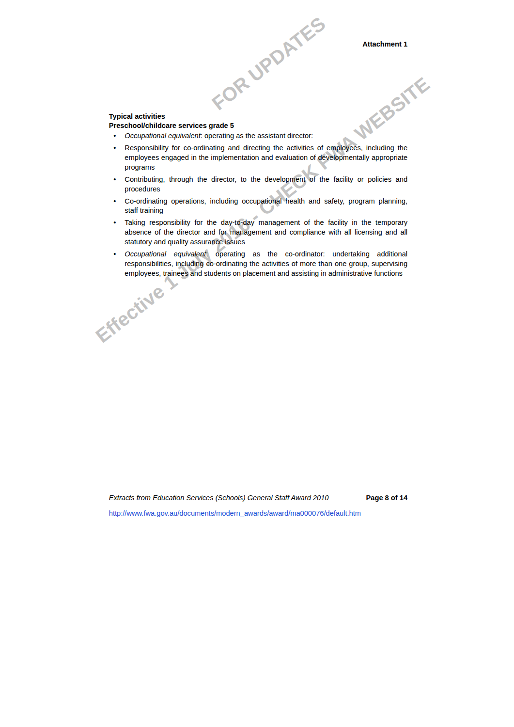Attachment 1
FOR UPDATES
Effective 1 July 2016 - CHECK FWA WEBSITE
Typical activities
Preschool/childcare services grade 5
Occupational equivalent: operating as the assistant director:
Responsibility for co-ordinating and directing the activities of employees, including the employees engaged in the implementation and evaluation of developmentally appropriate programs
Contributing, through the director, to the development of the facility or policies and procedures
Co-ordinating operations, including occupational health and safety, program planning, staff training
Taking responsibility for the day-to-day management of the facility in the temporary absence of the director and for management and compliance with all licensing and all statutory and quality assurance issues
Occupational equivalent: operating as the co-ordinator: undertaking additional responsibilities, including co-ordinating the activities of more than one group, supervising employees, trainees and students on placement and assisting in administrative functions
Extracts from Education Services (Schools) General Staff Award 2010 Page 8 of 14
http://www.fwa.gov.au/documents/modern_awards/award/ma000076/default.htm